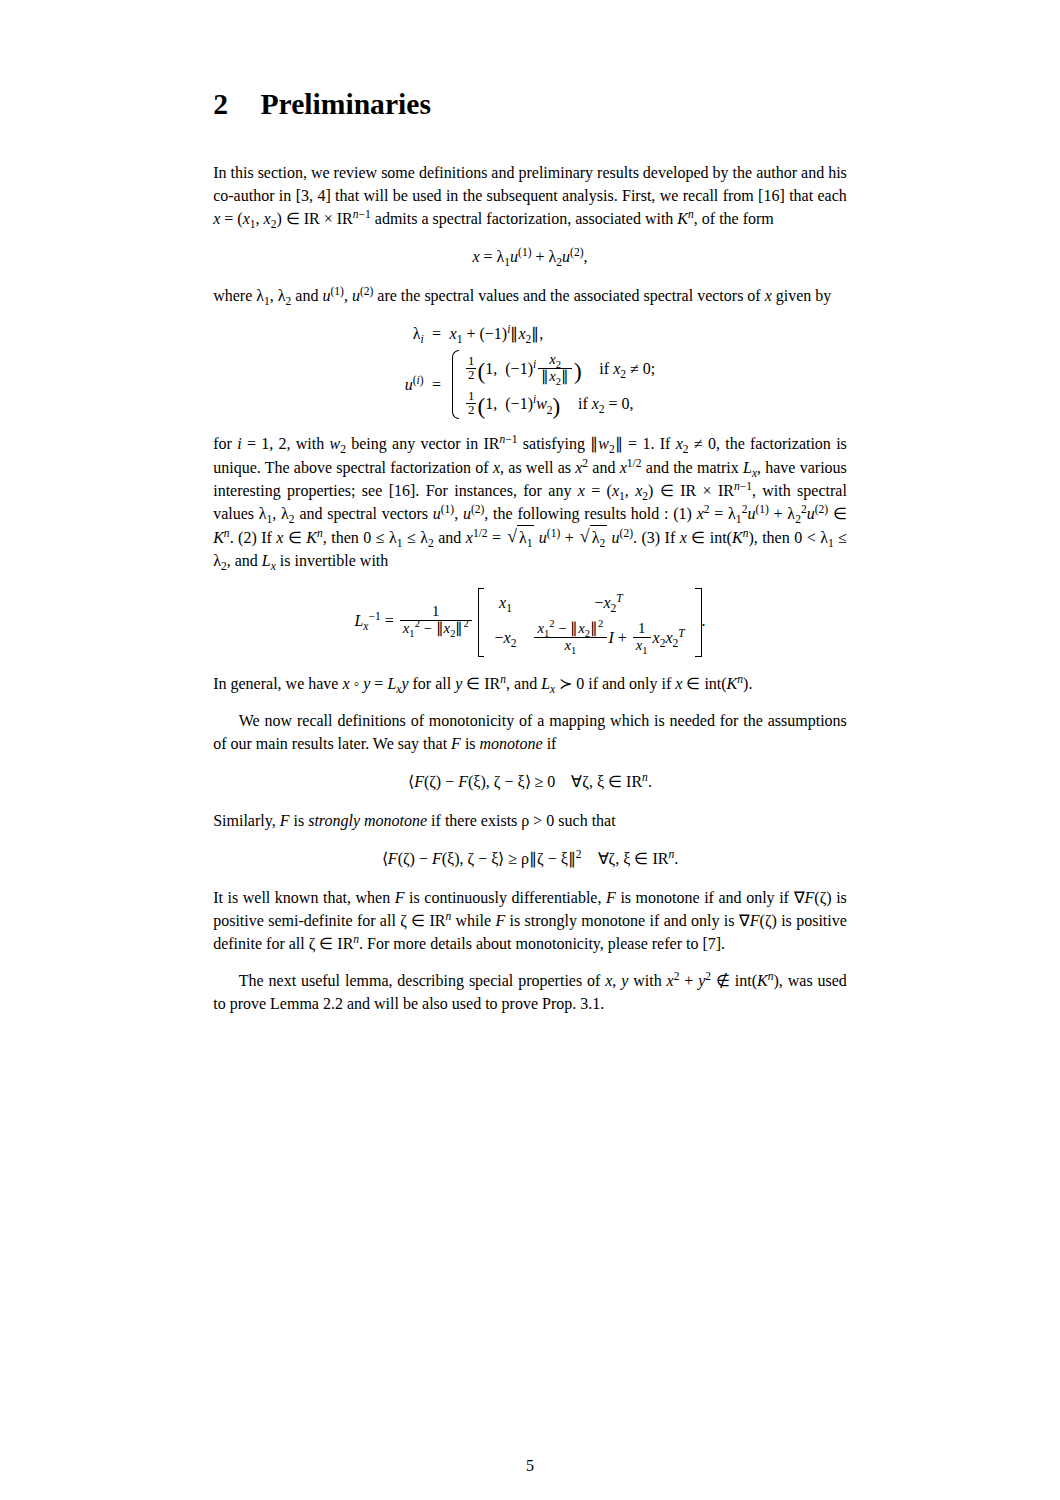2 Preliminaries
In this section, we review some definitions and preliminary results developed by the author and his co-author in [3, 4] that will be used in the subsequent analysis. First, we recall from [16] that each x = (x1, x2) ∈ IR × IRn−1 admits a spectral factorization, associated with Kn, of the form
x = λ1u(1) + λ2u(2),
where λ1, λ2 and u(1), u(2) are the spectral values and the associated spectral vectors of x given by
| λ i | = | x 1 + (−1) i ∥ x 2 ∥, |
| u ( i ) | = | 1 2 ( 1, (−1) i x 2 ∥ x 2 ∥ ) if x 2 ≠ 0; 1 2 ( 1, (−1) i w 2 ) if x 2 = 0, |
for i = 1, 2, with w2 being any vector in IRn−1 satisfying ∥w2∥ = 1. If x2 ≠ 0, the factorization is unique. The above spectral factorization of x, as well as x2 and x1/2 and the matrix Lx, have various interesting properties; see [16]. For instances, for any x = (x1, x2) ∈ IR × IRn−1, with spectral values λ1, λ2 and spectral vectors u(1), u(2), the following results hold : (1) x2 = λ12u(1) + λ22u(2) ∈ Kn. (2) If x ∈ Kn, then 0 ≤ λ1 ≤ λ2 and x1/2 = λ1 u(1) + λ2 u(2). (3) If x ∈ int(Kn), then 0 < λ1 ≤ λ2, and Lx is invertible with
Lx−1 = 1 x12 − ∥x2∥2
| x 1 | − x 2 T |
| − x 2 | x 1 2 − ∥ x 2 ∥ 2 x 1 I + 1 x 1 x 2 x 2 T |
.
In general, we have x ◦ y = Lxy for all y ∈ IRn, and Lx ≻ 0 if and only if x ∈ int(Kn).
We now recall definitions of monotonicity of a mapping which is needed for the assumptions of our main results later. We say that F is monotone if
⟨F(ζ) − F(ξ), ζ − ξ⟩ ≥ 0 ∀ζ, ξ ∈ IRn.
Similarly, F is strongly monotone if there exists ρ > 0 such that
⟨F(ζ) − F(ξ), ζ − ξ⟩ ≥ ρ∥ζ − ξ∥2 ∀ζ, ξ ∈ IRn.
It is well known that, when F is continuously differentiable, F is monotone if and only if ∇F(ζ) is positive semi-definite for all ζ ∈ IRn while F is strongly monotone if and only is ∇F(ζ) is positive definite for all ζ ∈ IRn. For more details about monotonicity, please refer to [7].
The next useful lemma, describing special properties of x, y with x2 + y2 ∉ int(Kn), was used to prove Lemma 2.2 and will be also used to prove Prop. 3.1.
5